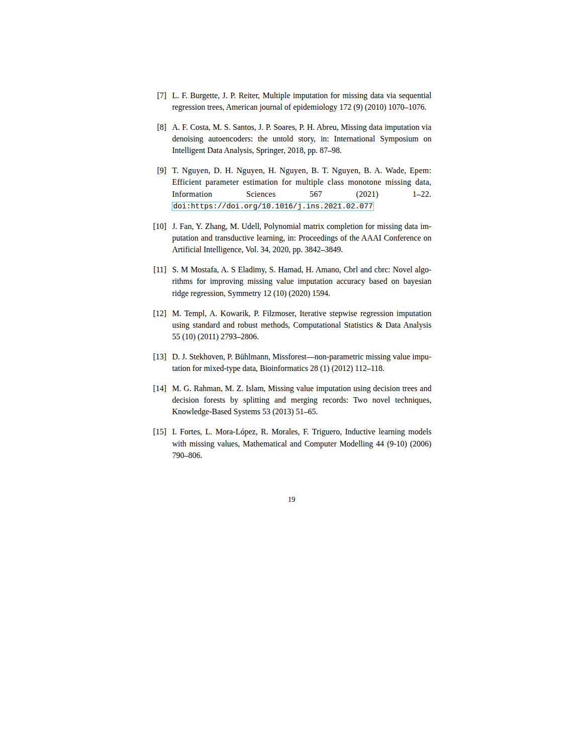[7] L. F. Burgette, J. P. Reiter, Multiple imputation for missing data via sequential regression trees, American journal of epidemiology 172 (9) (2010) 1070–1076.
[8] A. F. Costa, M. S. Santos, J. P. Soares, P. H. Abreu, Missing data imputation via denoising autoencoders: the untold story, in: International Symposium on Intelligent Data Analysis, Springer, 2018, pp. 87–98.
[9] T. Nguyen, D. H. Nguyen, H. Nguyen, B. T. Nguyen, B. A. Wade, Epem: Efficient parameter estimation for multiple class monotone missing data, Information Sciences 567 (2021) 1–22. doi:https://doi.org/10.1016/j.ins.2021.02.077
[10] J. Fan, Y. Zhang, M. Udell, Polynomial matrix completion for missing data imputation and transductive learning, in: Proceedings of the AAAI Conference on Artificial Intelligence, Vol. 34, 2020, pp. 3842–3849.
[11] S. M Mostafa, A. S Eladimy, S. Hamad, H. Amano, Cbrl and cbrc: Novel algorithms for improving missing value imputation accuracy based on bayesian ridge regression, Symmetry 12 (10) (2020) 1594.
[12] M. Templ, A. Kowarik, P. Filzmoser, Iterative stepwise regression imputation using standard and robust methods, Computational Statistics & Data Analysis 55 (10) (2011) 2793–2806.
[13] D. J. Stekhoven, P. Bühlmann, Missforest—non-parametric missing value imputation for mixed-type data, Bioinformatics 28 (1) (2012) 112–118.
[14] M. G. Rahman, M. Z. Islam, Missing value imputation using decision trees and decision forests by splitting and merging records: Two novel techniques, Knowledge-Based Systems 53 (2013) 51–65.
[15] I. Fortes, L. Mora-López, R. Morales, F. Triguero, Inductive learning models with missing values, Mathematical and Computer Modelling 44 (9-10) (2006) 790–806.
19